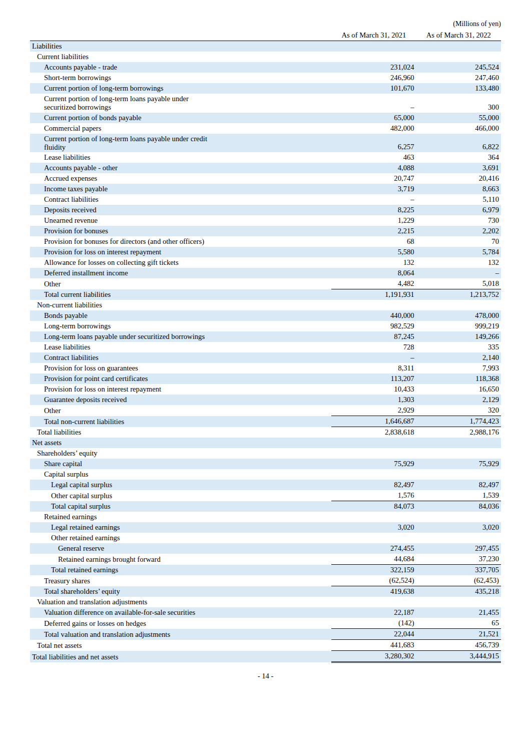(Millions of yen)
| | As of March 31, 2021 | As of March 31, 2022 |
| --- | --- | --- |
| Liabilities | | |
| Current liabilities | | |
| Accounts payable - trade | 231,024 | 245,524 |
| Short-term borrowings | 246,960 | 247,460 |
| Current portion of long-term borrowings | 101,670 | 133,480 |
| Current portion of long-term loans payable under securitized borrowings | – | 300 |
| Current portion of bonds payable | 65,000 | 55,000 |
| Commercial papers | 482,000 | 466,000 |
| Current portion of long-term loans payable under credit fluidity | 6,257 | 6,822 |
| Lease liabilities | 463 | 364 |
| Accounts payable - other | 4,088 | 3,691 |
| Accrued expenses | 20,747 | 20,416 |
| Income taxes payable | 3,719 | 8,663 |
| Contract liabilities | – | 5,110 |
| Deposits received | 8,225 | 6,979 |
| Unearned revenue | 1,229 | 730 |
| Provision for bonuses | 2,215 | 2,202 |
| Provision for bonuses for directors (and other officers) | 68 | 70 |
| Provision for loss on interest repayment | 5,580 | 5,784 |
| Allowance for losses on collecting gift tickets | 132 | 132 |
| Deferred installment income | 8,064 | – |
| Other | 4,482 | 5,018 |
| Total current liabilities | 1,191,931 | 1,213,752 |
| Non-current liabilities | | |
| Bonds payable | 440,000 | 478,000 |
| Long-term borrowings | 982,529 | 999,219 |
| Long-term loans payable under securitized borrowings | 87,245 | 149,266 |
| Lease liabilities | 728 | 335 |
| Contract liabilities | – | 2,140 |
| Provision for loss on guarantees | 8,311 | 7,993 |
| Provision for point card certificates | 113,207 | 118,368 |
| Provision for loss on interest repayment | 10,433 | 16,650 |
| Guarantee deposits received | 1,303 | 2,129 |
| Other | 2,929 | 320 |
| Total non-current liabilities | 1,646,687 | 1,774,423 |
| Total liabilities | 2,838,618 | 2,988,176 |
| Net assets | | |
| Shareholders’ equity | | |
| Share capital | 75,929 | 75,929 |
| Capital surplus | | |
| Legal capital surplus | 82,497 | 82,497 |
| Other capital surplus | 1,576 | 1,539 |
| Total capital surplus | 84,073 | 84,036 |
| Retained earnings | | |
| Legal retained earnings | 3,020 | 3,020 |
| Other retained earnings | | |
| General reserve | 274,455 | 297,455 |
| Retained earnings brought forward | 44,684 | 37,230 |
| Total retained earnings | 322,159 | 337,705 |
| Treasury shares | (62,524) | (62,453) |
| Total shareholders’ equity | 419,638 | 435,218 |
| Valuation and translation adjustments | | |
| Valuation difference on available-for-sale securities | 22,187 | 21,455 |
| Deferred gains or losses on hedges | (142) | 65 |
| Total valuation and translation adjustments | 22,044 | 21,521 |
| Total net assets | 441,683 | 456,739 |
| Total liabilities and net assets | 3,280,302 | 3,444,915 |
- 14 -